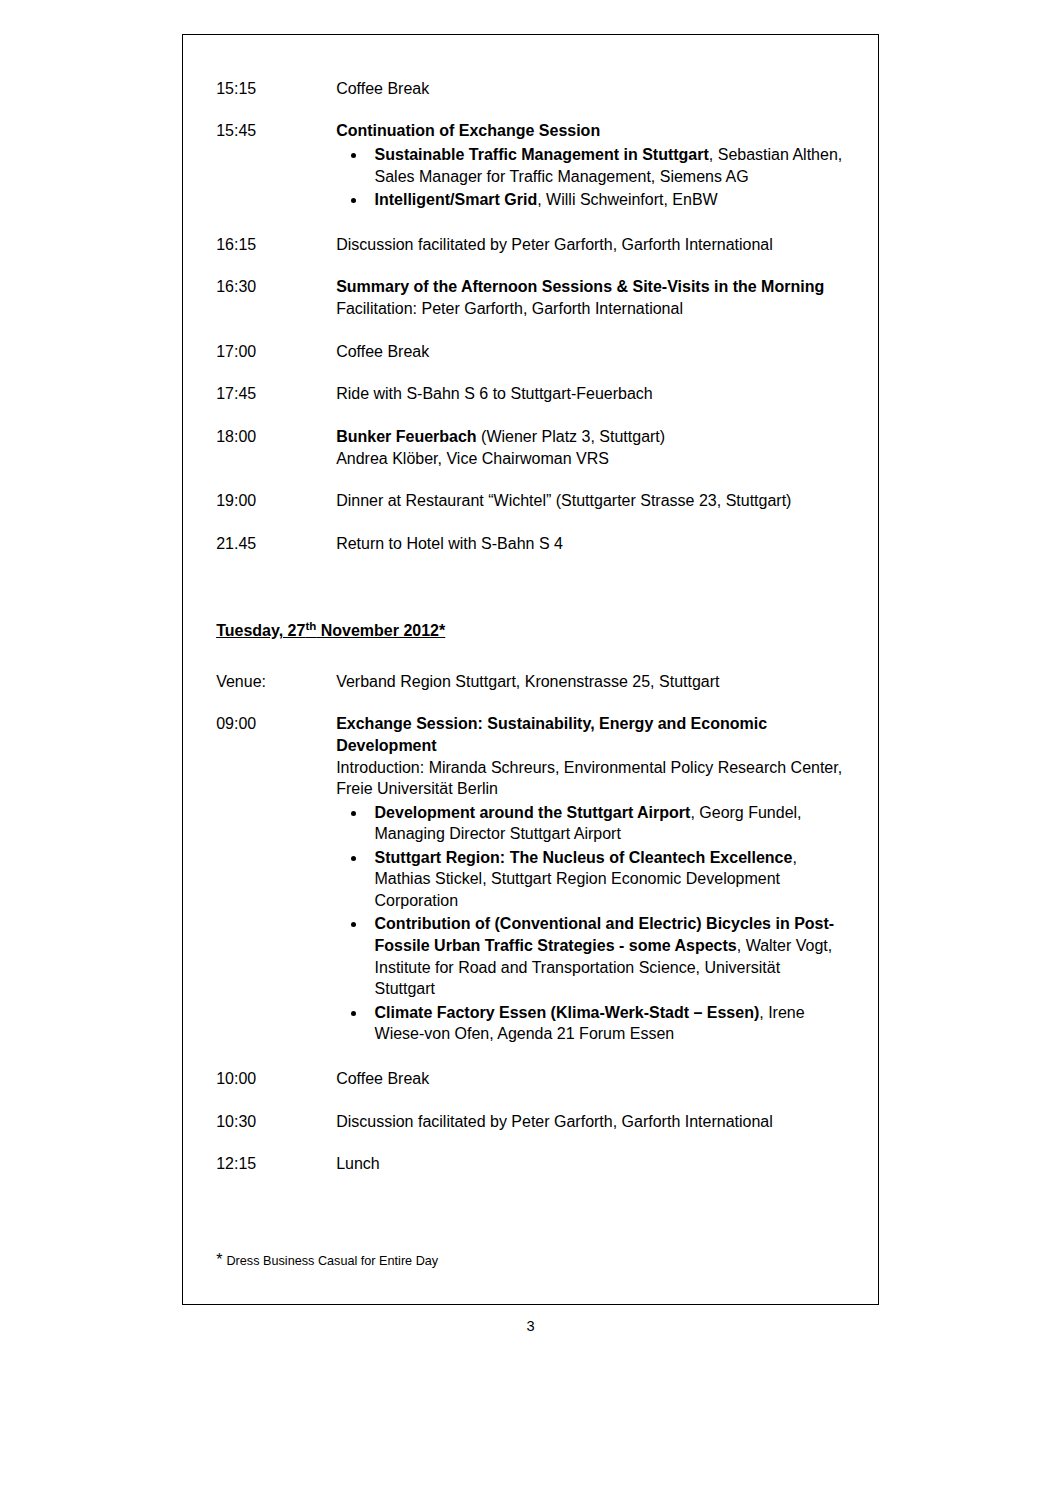| 15:15 | Coffee Break |
| 15:45 | Continuation of Exchange Session Sustainable Traffic Management in Stuttgart , Sebastian Althen, Sales Manager for Traffic Management, Siemens AG Intelligent/Smart Grid , Willi Schweinfort, EnBW |
| 16:15 | Discussion facilitated by Peter Garforth, Garforth International |
| 16:30 | Summary of the Afternoon Sessions & Site-Visits in the Morning Facilitation: Peter Garforth, Garforth International |
| 17:00 | Coffee Break |
| 17:45 | Ride with S-Bahn S 6 to Stuttgart-Feuerbach |
| 18:00 | Bunker Feuerbach (Wiener Platz 3, Stuttgart) Andrea Klöber, Vice Chairwoman VRS |
| 19:00 | Dinner at Restaurant “Wichtel” (Stuttgarter Strasse 23, Stuttgart) |
| 21.45 | Return to Hotel with S-Bahn S 4 |
Tuesday, 27th November 2012*
| Venue: | Verband Region Stuttgart, Kronenstrasse 25, Stuttgart |
| 09:00 | Exchange Session: Sustainability, Energy and Economic Development Introduction: Miranda Schreurs, Environmental Policy Research Center, Freie Universität Berlin Development around the Stuttgart Airport , Georg Fundel, Managing Director Stuttgart Airport Stuttgart Region: The Nucleus of Cleantech Excellence , Mathias Stickel, Stuttgart Region Economic Development Corporation Contribution of (Conventional and Electric) Bicycles in Post-Fossile Urban Traffic Strategies - some Aspects , Walter Vogt, Institute for Road and Transportation Science, Universität Stuttgart Climate Factory Essen (Klima-Werk-Stadt – Essen) , Irene Wiese-von Ofen, Agenda 21 Forum Essen |
| 10:00 | Coffee Break |
| 10:30 | Discussion facilitated by Peter Garforth, Garforth International |
| 12:15 | Lunch |
* Dress Business Casual for Entire Day
3